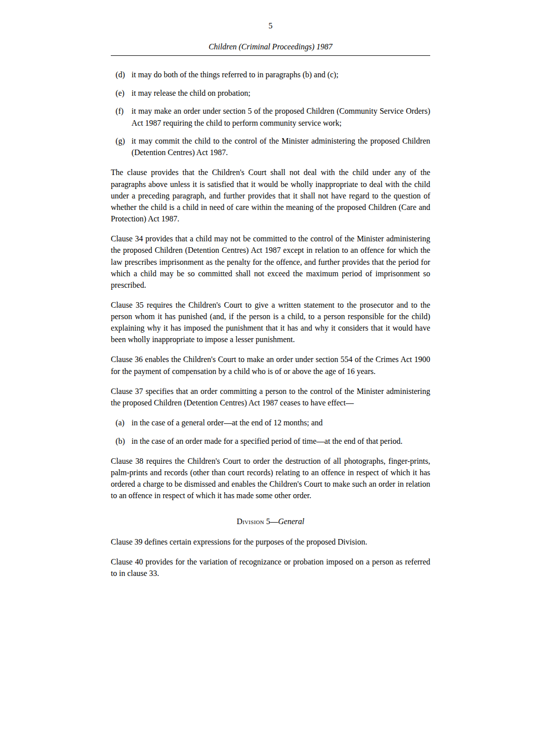5
Children (Criminal Proceedings) 1987
(d) it may do both of the things referred to in paragraphs (b) and (c);
(e) it may release the child on probation;
(f) it may make an order under section 5 of the proposed Children (Community Service Orders) Act 1987 requiring the child to perform community service work;
(g) it may commit the child to the control of the Minister administering the proposed Children (Detention Centres) Act 1987.
The clause provides that the Children's Court shall not deal with the child under any of the paragraphs above unless it is satisfied that it would be wholly inappropriate to deal with the child under a preceding paragraph, and further provides that it shall not have regard to the question of whether the child is a child in need of care within the meaning of the proposed Children (Care and Protection) Act 1987.
Clause 34 provides that a child may not be committed to the control of the Minister administering the proposed Children (Detention Centres) Act 1987 except in relation to an offence for which the law prescribes imprisonment as the penalty for the offence, and further provides that the period for which a child may be so committed shall not exceed the maximum period of imprisonment so prescribed.
Clause 35 requires the Children's Court to give a written statement to the prosecutor and to the person whom it has punished (and, if the person is a child, to a person responsible for the child) explaining why it has imposed the punishment that it has and why it considers that it would have been wholly inappropriate to impose a lesser punishment.
Clause 36 enables the Children's Court to make an order under section 554 of the Crimes Act 1900 for the payment of compensation by a child who is of or above the age of 16 years.
Clause 37 specifies that an order committing a person to the control of the Minister administering the proposed Children (Detention Centres) Act 1987 ceases to have effect—
(a) in the case of a general order—at the end of 12 months; and
(b) in the case of an order made for a specified period of time—at the end of that period.
Clause 38 requires the Children's Court to order the destruction of all photographs, finger-prints, palm-prints and records (other than court records) relating to an offence in respect of which it has ordered a charge to be dismissed and enables the Children's Court to make such an order in relation to an offence in respect of which it has made some other order.
Division 5—General
Clause 39 defines certain expressions for the purposes of the proposed Division.
Clause 40 provides for the variation of recognizance or probation imposed on a person as referred to in clause 33.